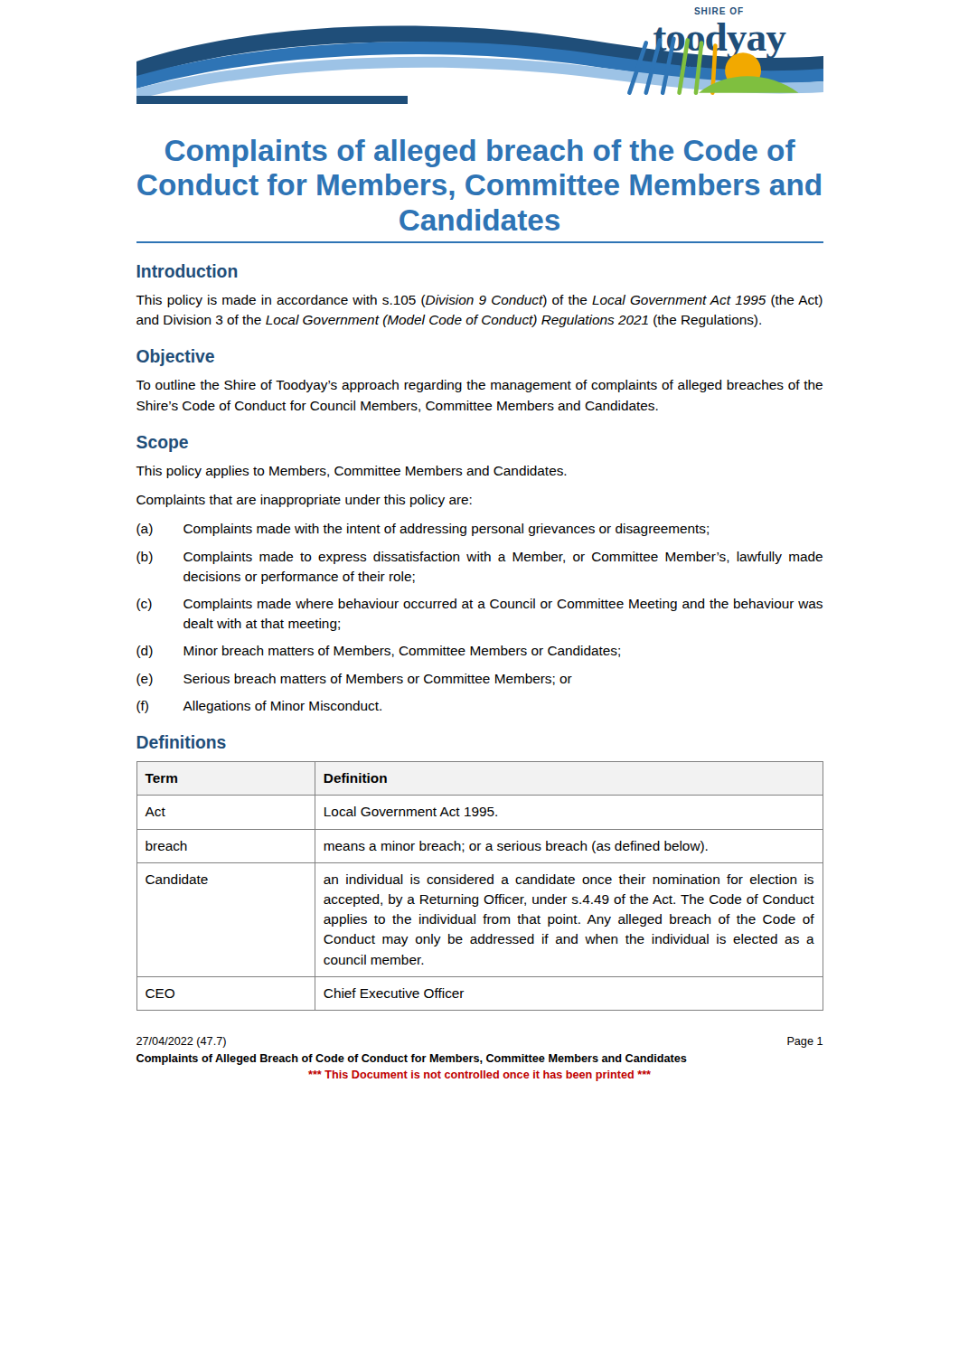SHIRE OF
toodyay
place of plenty
Complaints of alleged breach of the Code of Conduct for Members, Committee Members and Candidates
Introduction
This policy is made in accordance with s.105 (Division 9 Conduct) of the Local Government Act 1995 (the Act) and Division 3 of the Local Government (Model Code of Conduct) Regulations 2021 (the Regulations).
Objective
To outline the Shire of Toodyay’s approach regarding the management of complaints of alleged breaches of the Shire’s Code of Conduct for Council Members, Committee Members and Candidates.
Scope
This policy applies to Members, Committee Members and Candidates.
Complaints that are inappropriate under this policy are:
(a) Complaints made with the intent of addressing personal grievances or disagreements;
(b) Complaints made to express dissatisfaction with a Member, or Committee Member’s, lawfully made decisions or performance of their role;
(c) Complaints made where behaviour occurred at a Council or Committee Meeting and the behaviour was dealt with at that meeting;
(d) Minor breach matters of Members, Committee Members or Candidates;
(e) Serious breach matters of Members or Committee Members; or
(f) Allegations of Minor Misconduct.
Definitions
| Term | Definition |
| --- | --- |
| Act | Local Government Act 1995. |
| breach | means a minor breach; or a serious breach (as defined below). |
| Candidate | an individual is considered a candidate once their nomination for election is accepted, by a Returning Officer, under s.4.49 of the Act. The Code of Conduct applies to the individual from that point. Any alleged breach of the Code of Conduct may only be addressed if and when the individual is elected as a council member. |
| CEO | Chief Executive Officer |
27/04/2022 (47.7) Page 1
Complaints of Alleged Breach of Code of Conduct for Members, Committee Members and Candidates
*** This Document is not controlled once it has been printed ***